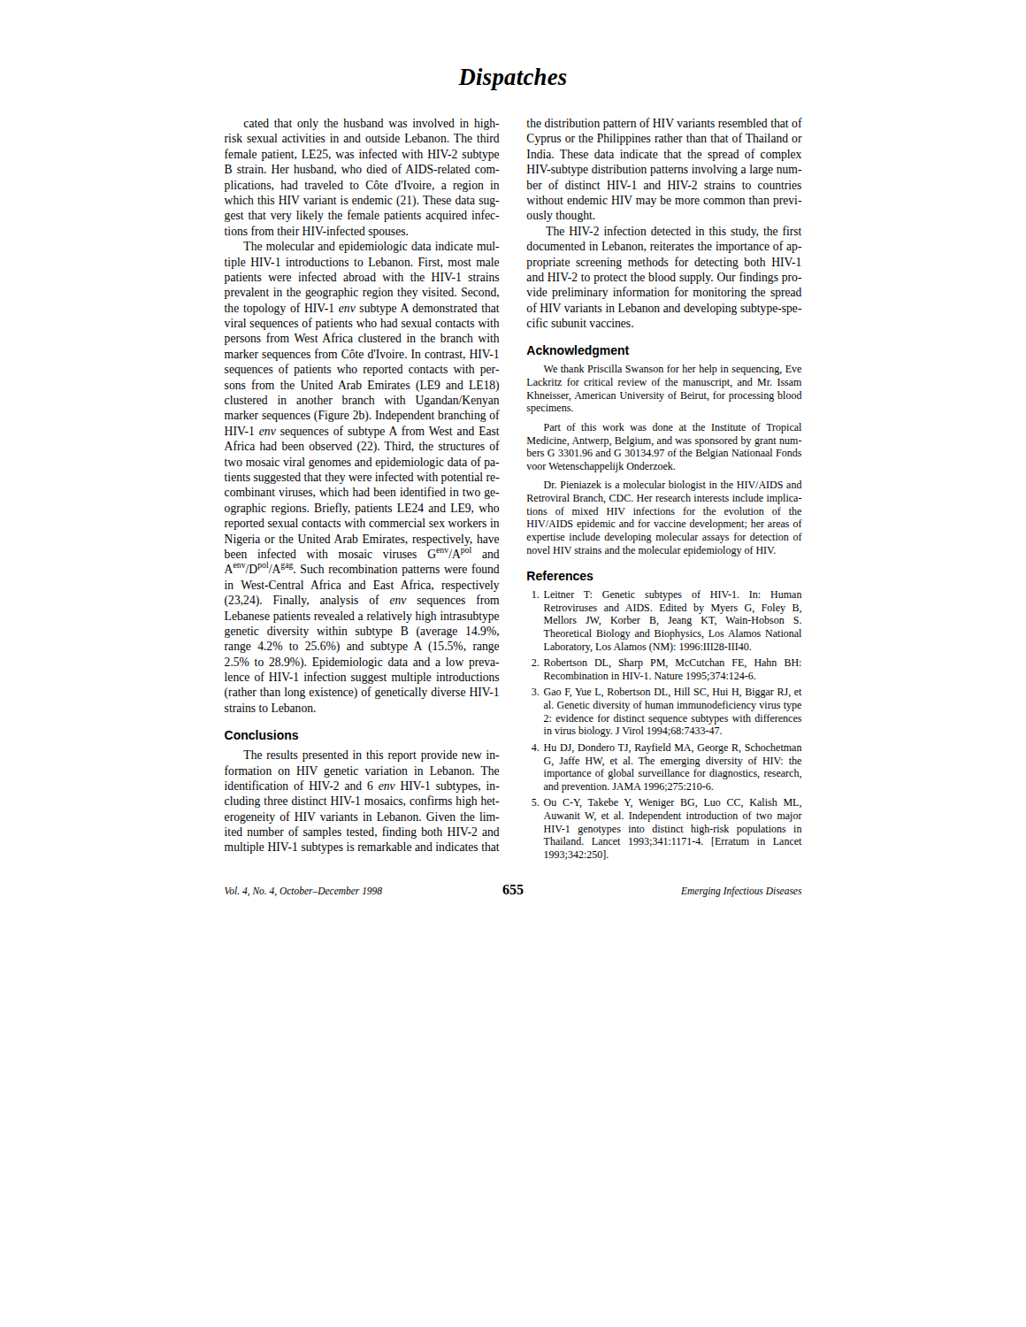Dispatches
cated that only the husband was involved in high-risk sexual activities in and outside Lebanon. The third female patient, LE25, was infected with HIV-2 subtype B strain. Her husband, who died of AIDS-related complications, had traveled to Côte d'Ivoire, a region in which this HIV variant is endemic (21). These data suggest that very likely the female patients acquired infections from their HIV-infected spouses.
The molecular and epidemiologic data indicate multiple HIV-1 introductions to Lebanon. First, most male patients were infected abroad with the HIV-1 strains prevalent in the geographic region they visited. Second, the topology of HIV-1 env subtype A demonstrated that viral sequences of patients who had sexual contacts with persons from West Africa clustered in the branch with marker sequences from Côte d'Ivoire. In contrast, HIV-1 sequences of patients who reported contacts with persons from the United Arab Emirates (LE9 and LE18) clustered in another branch with Ugandan/Kenyan marker sequences (Figure 2b). Independent branching of HIV-1 env sequences of subtype A from West and East Africa had been observed (22). Third, the structures of two mosaic viral genomes and epidemiologic data of patients suggested that they were infected with potential recombinant viruses, which had been identified in two geographic regions. Briefly, patients LE24 and LE9, who reported sexual contacts with commercial sex workers in Nigeria or the United Arab Emirates, respectively, have been infected with mosaic viruses Genv/Apol and Aenv/Dpol/Agag. Such recombination patterns were found in West-Central Africa and East Africa, respectively (23,24). Finally, analysis of env sequences from Lebanese patients revealed a relatively high intrasubtype genetic diversity within subtype B (average 14.9%, range 4.2% to 25.6%) and subtype A (15.5%, range 2.5% to 28.9%). Epidemiologic data and a low prevalence of HIV-1 infection suggest multiple introductions (rather than long existence) of genetically diverse HIV-1 strains to Lebanon.
Conclusions
The results presented in this report provide new information on HIV genetic variation in Lebanon. The identification of HIV-2 and 6 env HIV-1 subtypes, including three distinct HIV-1 mosaics, confirms high heterogeneity of HIV variants in Lebanon. Given the limited number of samples tested, finding both HIV-2 and multiple HIV-1 subtypes is remarkable and indicates that the distribution pattern of HIV variants resembled that of Cyprus or the Philippines rather than that of Thailand or India. These data indicate that the spread of complex HIV-subtype distribution patterns involving a large number of distinct HIV-1 and HIV-2 strains to countries without endemic HIV may be more common than previously thought.
The HIV-2 infection detected in this study, the first documented in Lebanon, reiterates the importance of appropriate screening methods for detecting both HIV-1 and HIV-2 to protect the blood supply. Our findings provide preliminary information for monitoring the spread of HIV variants in Lebanon and developing subtype-specific subunit vaccines.
Acknowledgment
We thank Priscilla Swanson for her help in sequencing, Eve Lackritz for critical review of the manuscript, and Mr. Issam Khneisser, American University of Beirut, for processing blood specimens.
Part of this work was done at the Institute of Tropical Medicine, Antwerp, Belgium, and was sponsored by grant numbers G 3301.96 and G 30134.97 of the Belgian Nationaal Fonds voor Wetenschappelijk Onderzoek.
Dr. Pieniazek is a molecular biologist in the HIV/AIDS and Retroviral Branch, CDC. Her research interests include implications of mixed HIV infections for the evolution of the HIV/AIDS epidemic and for vaccine development; her areas of expertise include developing molecular assays for detection of novel HIV strains and the molecular epidemiology of HIV.
References
Leitner T: Genetic subtypes of HIV-1. In: Human Retroviruses and AIDS. Edited by Myers G, Foley B, Mellors JW, Korber B, Jeang KT, Wain-Hobson S. Theoretical Biology and Biophysics, Los Alamos National Laboratory, Los Alamos (NM): 1996:III28-III40.
Robertson DL, Sharp PM, McCutchan FE, Hahn BH: Recombination in HIV-1. Nature 1995;374:124-6.
Gao F, Yue L, Robertson DL, Hill SC, Hui H, Biggar RJ, et al. Genetic diversity of human immunodeficiency virus type 2: evidence for distinct sequence subtypes with differences in virus biology. J Virol 1994;68:7433-47.
Hu DJ, Dondero TJ, Rayfield MA, George R, Schochetman G, Jaffe HW, et al. The emerging diversity of HIV: the importance of global surveillance for diagnostics, research, and prevention. JAMA 1996;275:210-6.
Ou C-Y, Takebe Y, Weniger BG, Luo CC, Kalish ML, Auwanit W, et al. Independent introduction of two major HIV-1 genotypes into distinct high-risk populations in Thailand. Lancet 1993;341:1171-4. [Erratum in Lancet 1993;342:250].
Vol. 4, No. 4, October–December 1998
655
Emerging Infectious Diseases